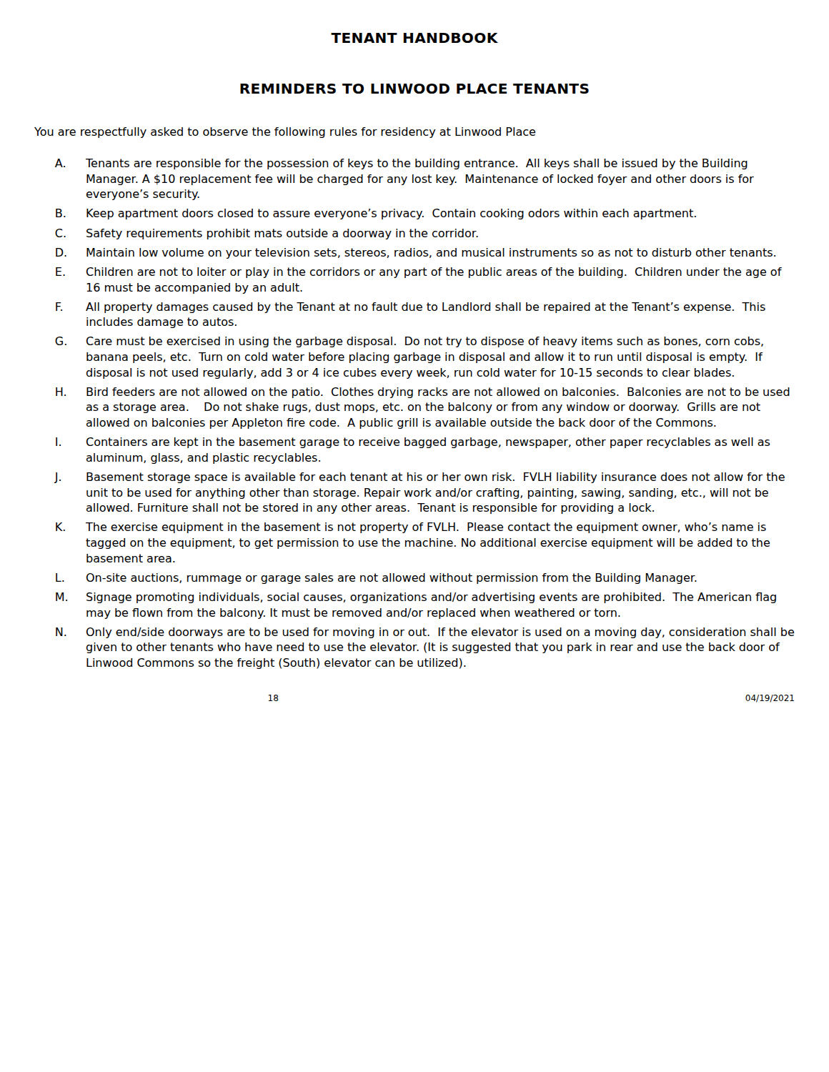TENANT HANDBOOK
REMINDERS TO LINWOOD PLACE TENANTS
You are respectfully asked to observe the following rules for residency at Linwood Place
A. Tenants are responsible for the possession of keys to the building entrance. All keys shall be issued by the Building Manager. A $10 replacement fee will be charged for any lost key. Maintenance of locked foyer and other doors is for everyone’s security.
B. Keep apartment doors closed to assure everyone’s privacy. Contain cooking odors within each apartment.
C. Safety requirements prohibit mats outside a doorway in the corridor.
D. Maintain low volume on your television sets, stereos, radios, and musical instruments so as not to disturb other tenants.
E. Children are not to loiter or play in the corridors or any part of the public areas of the building. Children under the age of 16 must be accompanied by an adult.
F. All property damages caused by the Tenant at no fault due to Landlord shall be repaired at the Tenant’s expense. This includes damage to autos.
G. Care must be exercised in using the garbage disposal. Do not try to dispose of heavy items such as bones, corn cobs, banana peels, etc. Turn on cold water before placing garbage in disposal and allow it to run until disposal is empty. If disposal is not used regularly, add 3 or 4 ice cubes every week, run cold water for 10-15 seconds to clear blades.
H. Bird feeders are not allowed on the patio. Clothes drying racks are not allowed on balconies. Balconies are not to be used as a storage area. Do not shake rugs, dust mops, etc. on the balcony or from any window or doorway. Grills are not allowed on balconies per Appleton fire code. A public grill is available outside the back door of the Commons.
I. Containers are kept in the basement garage to receive bagged garbage, newspaper, other paper recyclables as well as aluminum, glass, and plastic recyclables.
J. Basement storage space is available for each tenant at his or her own risk. FVLH liability insurance does not allow for the unit to be used for anything other than storage. Repair work and/or crafting, painting, sawing, sanding, etc., will not be allowed. Furniture shall not be stored in any other areas. Tenant is responsible for providing a lock.
K. The exercise equipment in the basement is not property of FVLH. Please contact the equipment owner, who’s name is tagged on the equipment, to get permission to use the machine. No additional exercise equipment will be added to the basement area.
L. On-site auctions, rummage or garage sales are not allowed without permission from the Building Manager.
M. Signage promoting individuals, social causes, organizations and/or advertising events are prohibited. The American flag may be flown from the balcony. It must be removed and/or replaced when weathered or torn.
N. Only end/side doorways are to be used for moving in or out. If the elevator is used on a moving day, consideration shall be given to other tenants who have need to use the elevator. (It is suggested that you park in rear and use the back door of Linwood Commons so the freight (South) elevator can be utilized).
18 04/19/2021